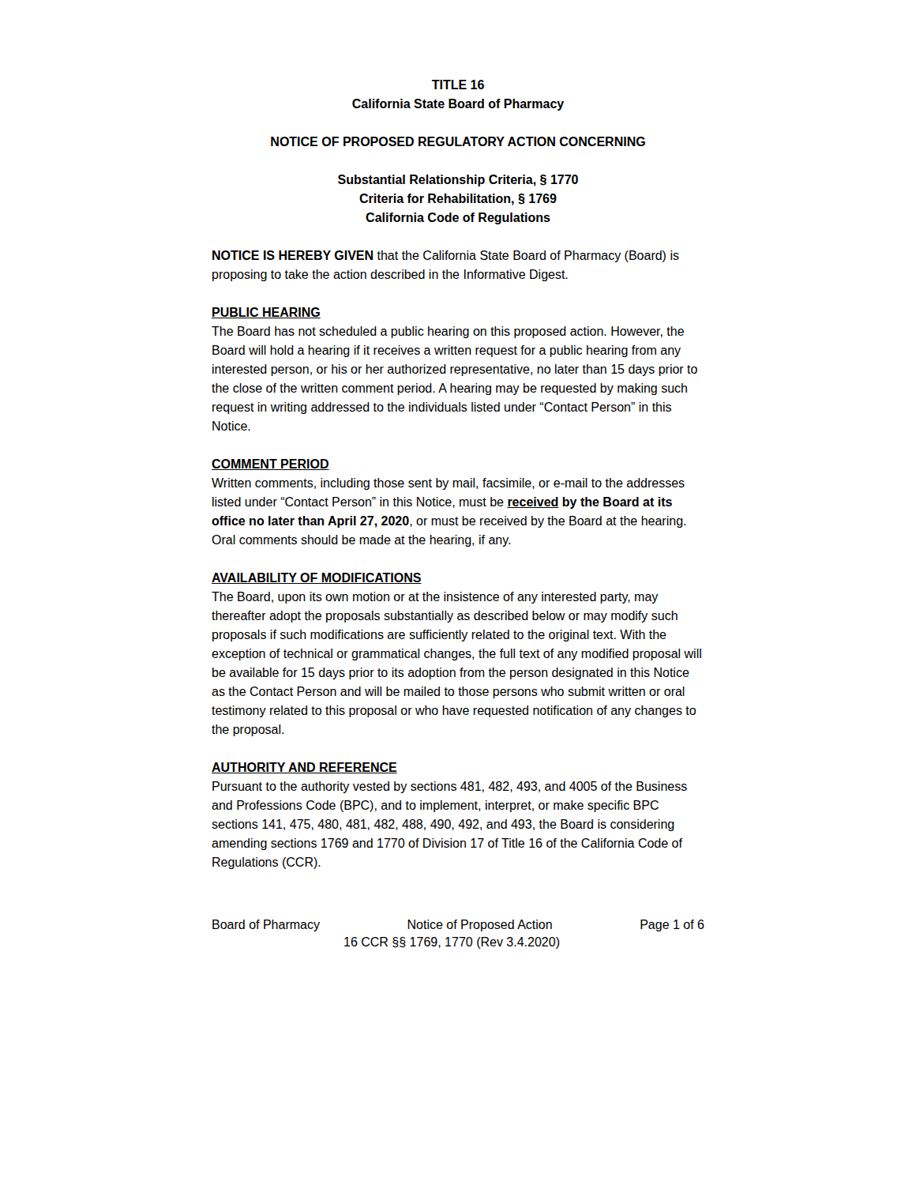TITLE 16
California State Board of Pharmacy
NOTICE OF PROPOSED REGULATORY ACTION CONCERNING
Substantial Relationship Criteria, § 1770
Criteria for Rehabilitation, § 1769
California Code of Regulations
NOTICE IS HEREBY GIVEN that the California State Board of Pharmacy (Board) is proposing to take the action described in the Informative Digest.
PUBLIC HEARING
The Board has not scheduled a public hearing on this proposed action. However, the Board will hold a hearing if it receives a written request for a public hearing from any interested person, or his or her authorized representative, no later than 15 days prior to the close of the written comment period. A hearing may be requested by making such request in writing addressed to the individuals listed under “Contact Person” in this Notice.
COMMENT PERIOD
Written comments, including those sent by mail, facsimile, or e-mail to the addresses listed under “Contact Person” in this Notice, must be received by the Board at its office no later than April 27, 2020, or must be received by the Board at the hearing. Oral comments should be made at the hearing, if any.
AVAILABILITY OF MODIFICATIONS
The Board, upon its own motion or at the insistence of any interested party, may thereafter adopt the proposals substantially as described below or may modify such proposals if such modifications are sufficiently related to the original text. With the exception of technical or grammatical changes, the full text of any modified proposal will be available for 15 days prior to its adoption from the person designated in this Notice as the Contact Person and will be mailed to those persons who submit written or oral testimony related to this proposal or who have requested notification of any changes to the proposal.
AUTHORITY AND REFERENCE
Pursuant to the authority vested by sections 481, 482, 493, and 4005 of the Business and Professions Code (BPC), and to implement, interpret, or make specific BPC sections 141, 475, 480, 481, 482, 488, 490, 492, and 493, the Board is considering amending sections 1769 and 1770 of Division 17 of Title 16 of the California Code of Regulations (CCR).
Board of Pharmacy
Notice of Proposed Action
Page 1 of 6
16 CCR §§ 1769, 1770 (Rev 3.4.2020)